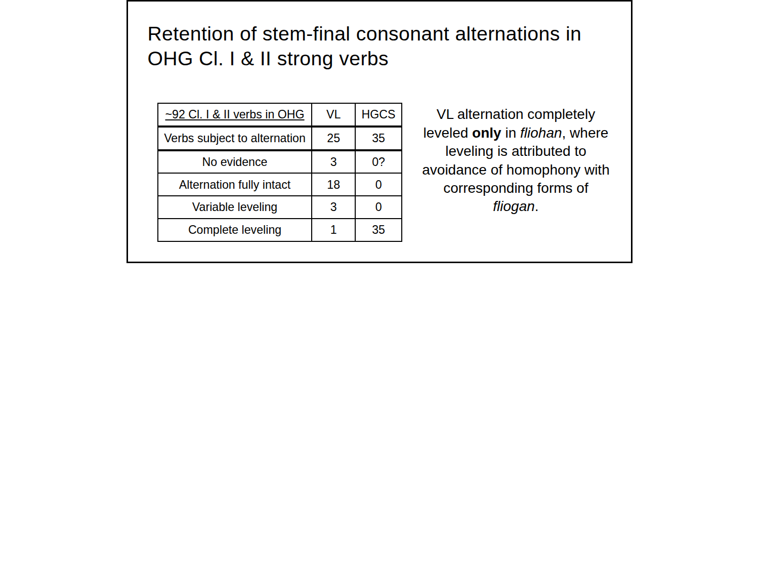Retention of stem-final consonant alternations in OHG Cl. I & II strong verbs
| ~92 Cl. I & II verbs in OHG | VL | HGCS |
| --- | --- | --- |
| Verbs subject to alternation | 25 | 35 |
| No evidence | 3 | 0? |
| Alternation fully intact | 18 | 0 |
| Variable leveling | 3 | 0 |
| Complete leveling | 1 | 35 |
VL alternation completely leveled only in fliohan, where leveling is attributed to avoidance of homophony with corresponding forms of fliogan.